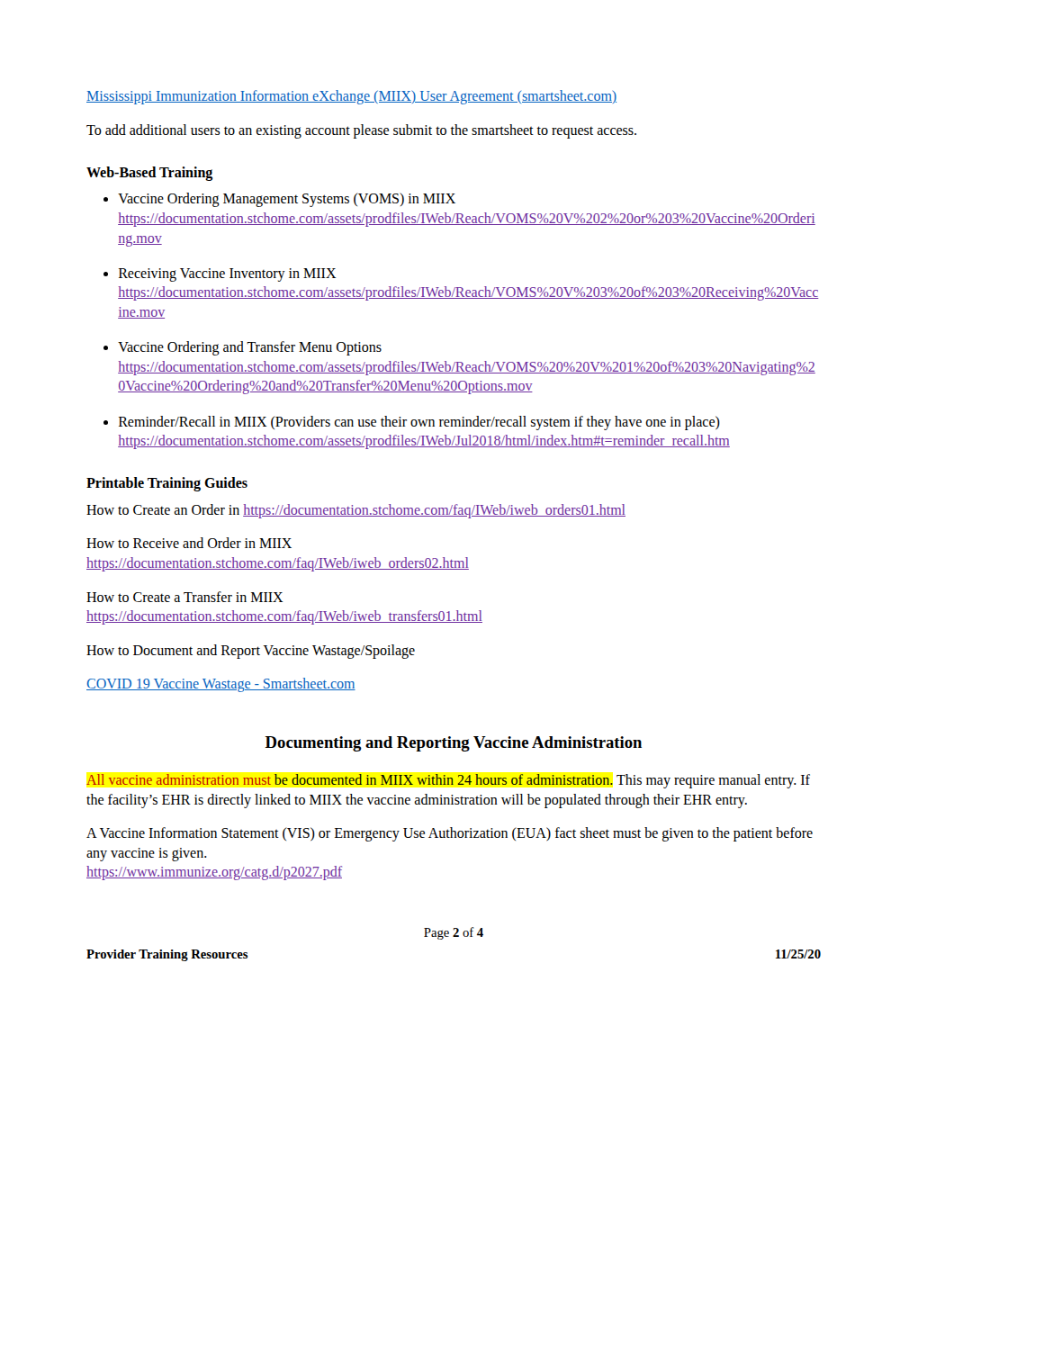Mississippi Immunization Information eXchange (MIIX) User Agreement (smartsheet.com)
To add additional users to an existing account please submit to the smartsheet to request access.
Web-Based Training
Vaccine Ordering Management Systems (VOMS) in MIIX
https://documentation.stchome.com/assets/prodfiles/IWeb/Reach/VOMS%20V%202%20or%203%20Vaccine%20Ordering.mov
Receiving Vaccine Inventory in MIIX
https://documentation.stchome.com/assets/prodfiles/IWeb/Reach/VOMS%20V%203%20of%203%20Receiving%20Vaccine.mov
Vaccine Ordering and Transfer Menu Options
https://documentation.stchome.com/assets/prodfiles/IWeb/Reach/VOMS%20%20V%201%20of%203%20Navigating%20Vaccine%20Ordering%20and%20Transfer%20Menu%20Options.mov
Reminder/Recall in MIIX (Providers can use their own reminder/recall system if they have one in place)
https://documentation.stchome.com/assets/prodfiles/IWeb/Jul2018/html/index.htm#t=reminder_recall.htm
Printable Training Guides
How to Create an Order in https://documentation.stchome.com/faq/IWeb/iweb_orders01.html
How to Receive and Order in MIIX
https://documentation.stchome.com/faq/IWeb/iweb_orders02.html
How to Create a Transfer in MIIX
https://documentation.stchome.com/faq/IWeb/iweb_transfers01.html
How to Document and Report Vaccine Wastage/Spoilage
COVID 19 Vaccine Wastage - Smartsheet.com
Documenting and Reporting Vaccine Administration
All vaccine administration must be documented in MIIX within 24 hours of administration. This may require manual entry. If the facility’s EHR is directly linked to MIIX the vaccine administration will be populated through their EHR entry.
A Vaccine Information Statement (VIS) or Emergency Use Authorization (EUA) fact sheet must be given to the patient before any vaccine is given.
https://www.immunize.org/catg.d/p2027.pdf
Page 2 of 4
Provider Training Resources 11/25/20